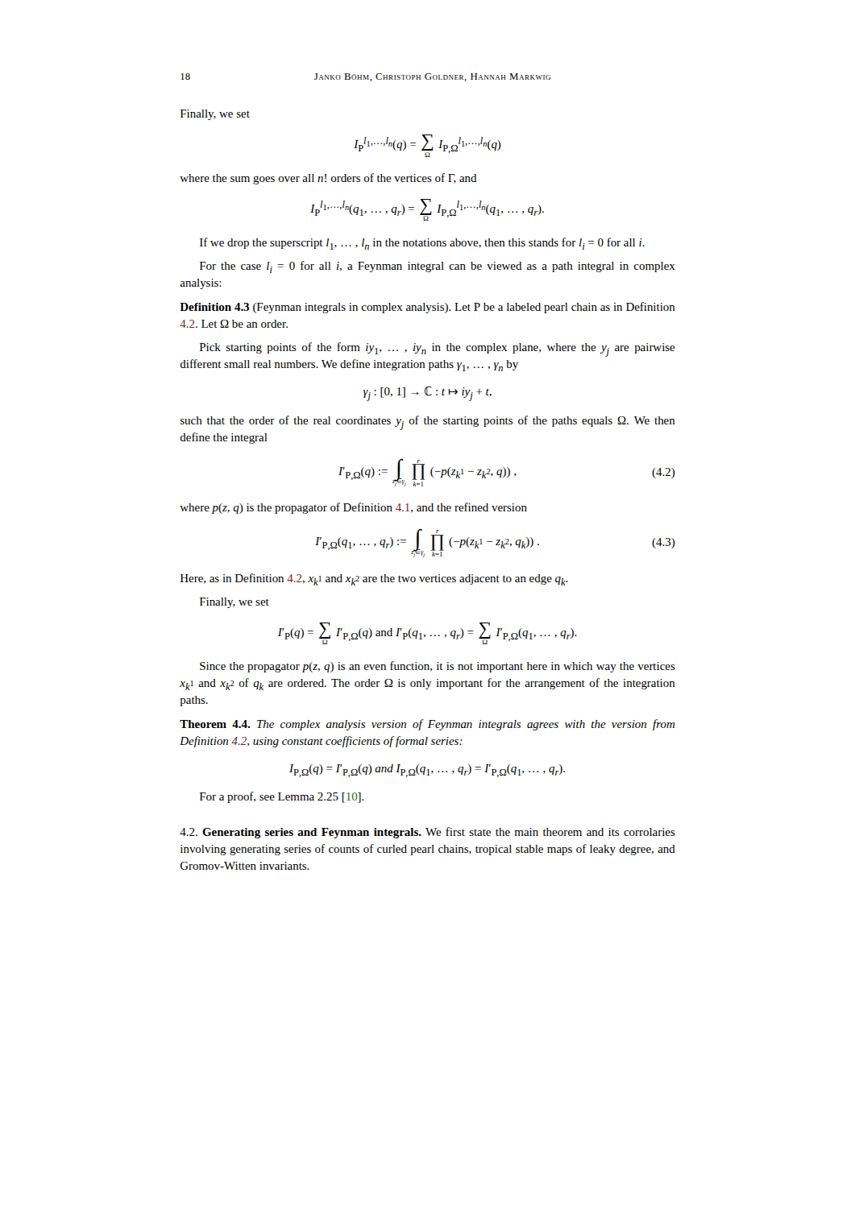18 Janko Böhm, Christoph Goldner, Hannah Markwig
Finally, we set
IPl1,…,ln(q) = ∑Ω IP,Ωl1,…,ln(q)
where the sum goes over all n! orders of the vertices of Γ, and
IPl1,…,ln(q1, … , qr) = ∑Ω IP,Ωl1,…,ln(q1, … , qr).
If we drop the superscript l1, … , ln in the notations above, then this stands for li = 0 for all i.
For the case li = 0 for all i, a Feynman integral can be viewed as a path integral in complex analysis:
Definition 4.3 (Feynman integrals in complex analysis). Let P be a labeled pearl chain as in Definition 4.2. Let Ω be an order.
Pick starting points of the form iy1, … , iyn in the complex plane, where the yj are pairwise different small real numbers. We define integration paths γ1, … , γn by
γj : [0, 1] → ℂ : t ↦ iyj + t,
such that the order of the real coordinates yj of the starting points of the paths equals Ω. We then define the integral
I′P,Ω(q) := ∫zj∈γj r∏k=1 (−p(zk1 − zk2, q)) ,
(4.2)
where p(z, q) is the propagator of Definition 4.1, and the refined version
I′P,Ω(q1, … , qr) := ∫zj∈γj r∏k=1 (−p(zk1 − zk2, qk)) .
(4.3)
Here, as in Definition 4.2, xk1 and xk2 are the two vertices adjacent to an edge qk.
Finally, we set
I′P(q) = ∑Ω I′P,Ω(q) and I′P(q1, … , qr) = ∑Ω I′P,Ω(q1, … , qr).
Since the propagator p(z, q) is an even function, it is not important here in which way the vertices xk1 and xk2 of qk are ordered. The order Ω is only important for the arrangement of the integration paths.
Theorem 4.4. The complex analysis version of Feynman integrals agrees with the version from Definition 4.2, using constant coefficients of formal series:
IP,Ω(q) = I′P,Ω(q) and IP,Ω(q1, … , qr) = I′P,Ω(q1, … , qr).
For a proof, see Lemma 2.25 [10].
4.2. Generating series and Feynman integrals. We first state the main theorem and its corrolaries involving generating series of counts of curled pearl chains, tropical stable maps of leaky degree, and Gromov-Witten invariants.